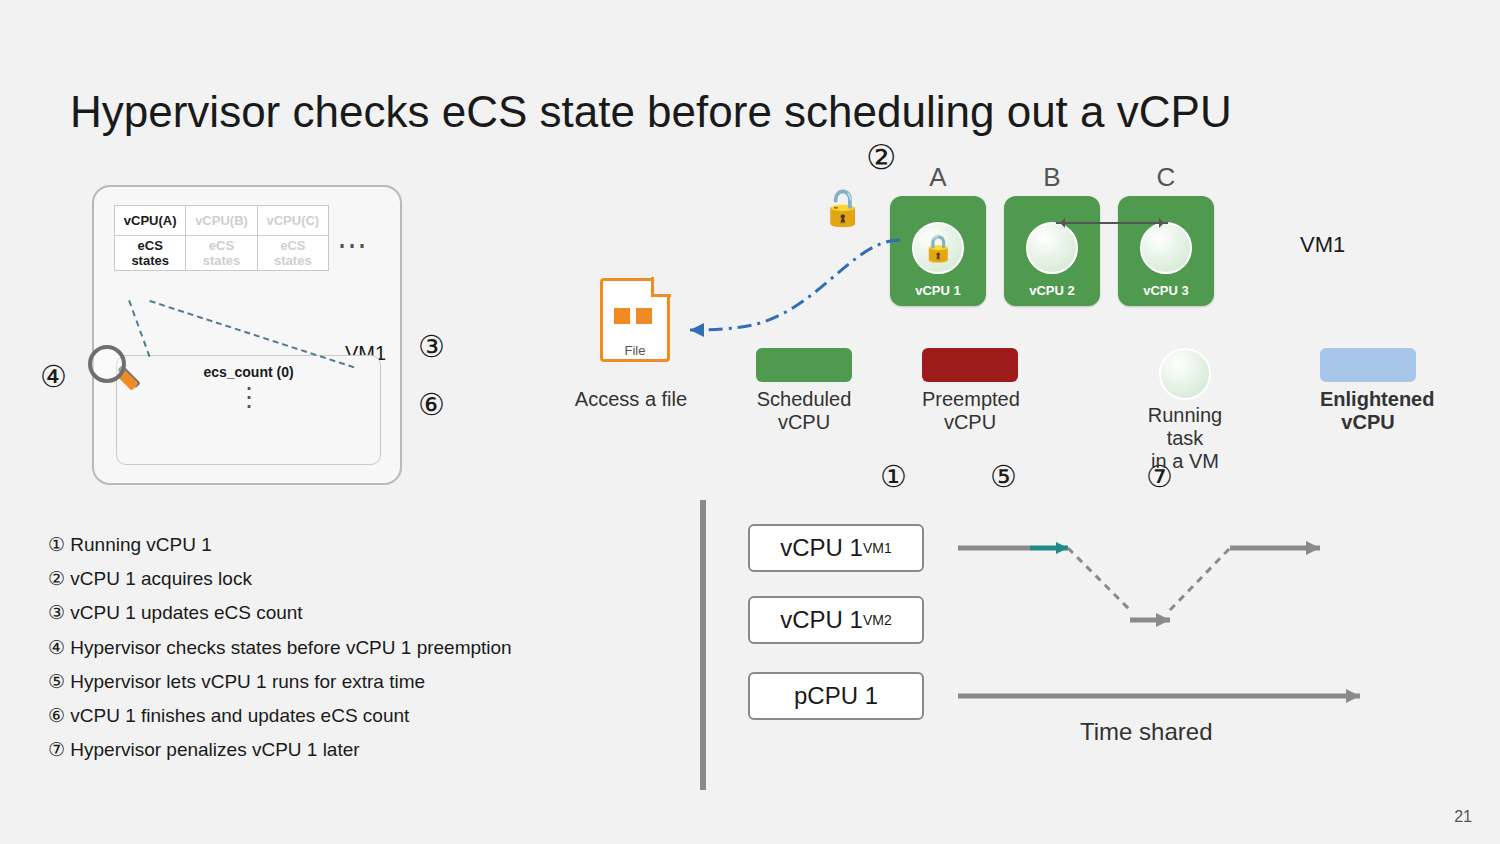Hypervisor checks eCS state before scheduling out a vCPU
| vCPU(A) | vCPU(B) | vCPU(C) |
| eCS states | eCS states | eCS states |
⋯
VM1
ecs_count (0)
⋮
④
③
⑥
②
①
⑤
⑦
🔓
A
🔒
vCPU 1
B
vCPU 2
C
vCPU 3
VM1
File
Access a file
Scheduled
vCPU
Preempted
vCPU
Running task
in a VM
Enlightened
vCPU
vCPU 1VM1
vCPU 1VM2
pCPU 1
Time shared
① Running vCPU 1
② vCPU 1 acquires lock
③ vCPU 1 updates eCS count
④ Hypervisor checks states before vCPU 1 preemption
⑤ Hypervisor lets vCPU 1 runs for extra time
⑥ vCPU 1 finishes and updates eCS count
⑦ Hypervisor penalizes vCPU 1 later
21